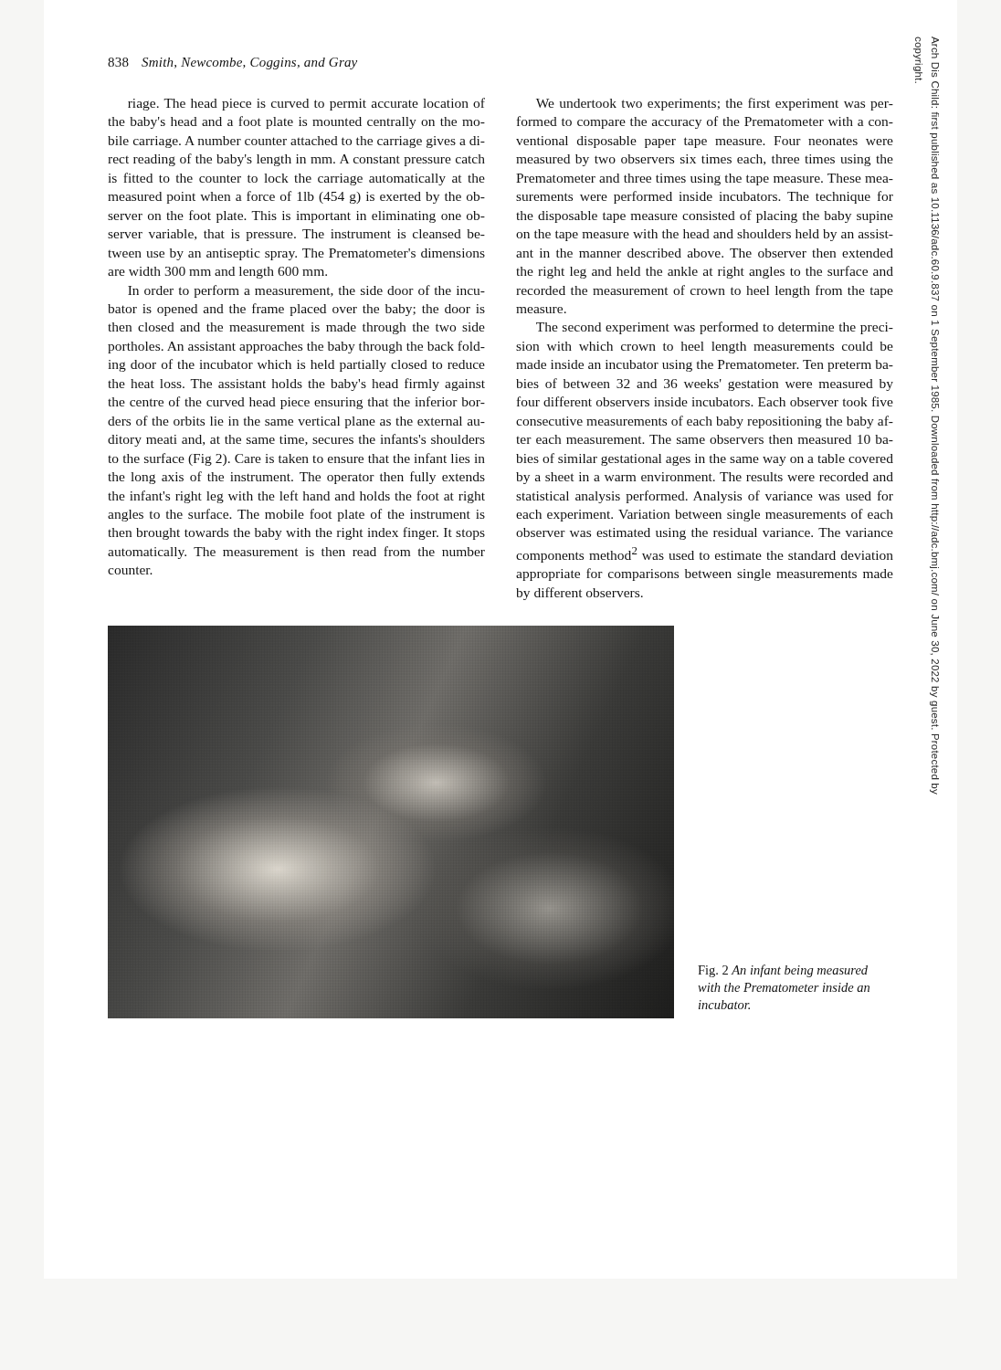Arch Dis Child: first published as 10.1136/adc.60.9.837 on 1 September 1985. Downloaded from http://adc.bmj.com/ on June 30, 2022 by guest. Protected by
copyright.
838 Smith, Newcombe, Coggins, and Gray
riage. The head piece is curved to permit accurate location of the baby's head and a foot plate is mounted centrally on the mobile carriage. A number counter attached to the carriage gives a direct reading of the baby's length in mm. A constant pressure catch is fitted to the counter to lock the carriage automatically at the measured point when a force of 1lb (454 g) is exerted by the observer on the foot plate. This is important in eliminating one observer variable, that is pressure. The instrument is cleansed between use by an antiseptic spray. The Prematometer's dimensions are width 300 mm and length 600 mm.
In order to perform a measurement, the side door of the incubator is opened and the frame placed over the baby; the door is then closed and the measurement is made through the two side portholes. An assistant approaches the baby through the back folding door of the incubator which is held partially closed to reduce the heat loss. The assistant holds the baby's head firmly against the centre of the curved head piece ensuring that the inferior borders of the orbits lie in the same vertical plane as the external auditory meati and, at the same time, secures the infants's shoulders to the surface (Fig 2). Care is taken to ensure that the infant lies in the long axis of the instrument. The operator then fully extends the infant's right leg with the left hand and holds the foot at right angles to the surface. The mobile foot plate of the instrument is then brought towards the baby with the right index finger. It stops automatically. The measurement is then read from the number counter.
We undertook two experiments; the first experiment was performed to compare the accuracy of the Prematometer with a conventional disposable paper tape measure. Four neonates were measured by two observers six times each, three times using the Prematometer and three times using the tape measure. These measurements were performed inside incubators. The technique for the disposable tape measure consisted of placing the baby supine on the tape measure with the head and shoulders held by an assistant in the manner described above. The observer then extended the right leg and held the ankle at right angles to the surface and recorded the measurement of crown to heel length from the tape measure.
The second experiment was performed to determine the precision with which crown to heel length measurements could be made inside an incubator using the Prematometer. Ten preterm babies of between 32 and 36 weeks' gestation were measured by four different observers inside incubators. Each observer took five consecutive measurements of each baby repositioning the baby after each measurement. The same observers then measured 10 babies of similar gestational ages in the same way on a table covered by a sheet in a warm environment. The results were recorded and statistical analysis performed. Analysis of variance was used for each experiment. Variation between single measurements of each observer was estimated using the residual variance. The variance components method2 was used to estimate the standard deviation appropriate for comparisons between single measurements made by different observers.
Fig. 2 An infant being measured with the Prematometer inside an incubator.